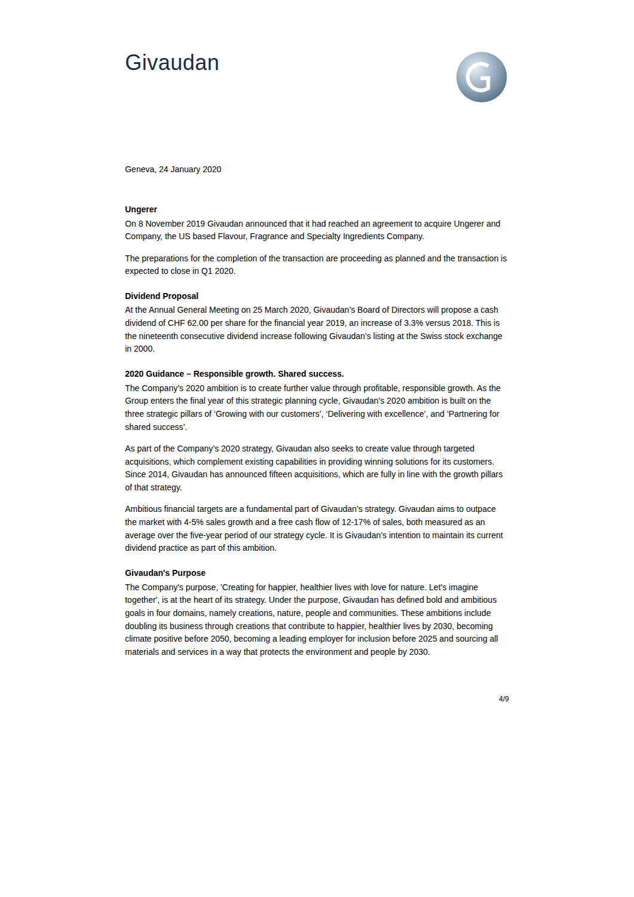Givaudan
Geneva, 24 January 2020
Ungerer
On 8 November 2019 Givaudan announced that it had reached an agreement to acquire Ungerer and Company, the US based Flavour, Fragrance and Specialty Ingredients Company.
The preparations for the completion of the transaction are proceeding as planned and the transaction is expected to close in Q1 2020.
Dividend Proposal
At the Annual General Meeting on 25 March 2020, Givaudan’s Board of Directors will propose a cash dividend of CHF 62.00 per share for the financial year 2019, an increase of 3.3% versus 2018. This is the nineteenth consecutive dividend increase following Givaudan’s listing at the Swiss stock exchange in 2000.
2020 Guidance – Responsible growth. Shared success.
The Company’s 2020 ambition is to create further value through profitable, responsible growth. As the Group enters the final year of this strategic planning cycle, Givaudan’s 2020 ambition is built on the three strategic pillars of ‘Growing with our customers’, ‘Delivering with excellence’, and ‘Partnering for shared success’.
As part of the Company’s 2020 strategy, Givaudan also seeks to create value through targeted acquisitions, which complement existing capabilities in providing winning solutions for its customers. Since 2014, Givaudan has announced fifteen acquisitions, which are fully in line with the growth pillars of that strategy.
Ambitious financial targets are a fundamental part of Givaudan’s strategy. Givaudan aims to outpace the market with 4-5% sales growth and a free cash flow of 12-17% of sales, both measured as an average over the five-year period of our strategy cycle. It is Givaudan’s intention to maintain its current dividend practice as part of this ambition.
Givaudan's Purpose
The Company's purpose, 'Creating for happier, healthier lives with love for nature. Let's imagine together', is at the heart of its strategy. Under the purpose, Givaudan has defined bold and ambitious goals in four domains, namely creations, nature, people and communities. These ambitions include doubling its business through creations that contribute to happier, healthier lives by 2030, becoming climate positive before 2050, becoming a leading employer for inclusion before 2025 and sourcing all materials and services in a way that protects the environment and people by 2030.
4/9